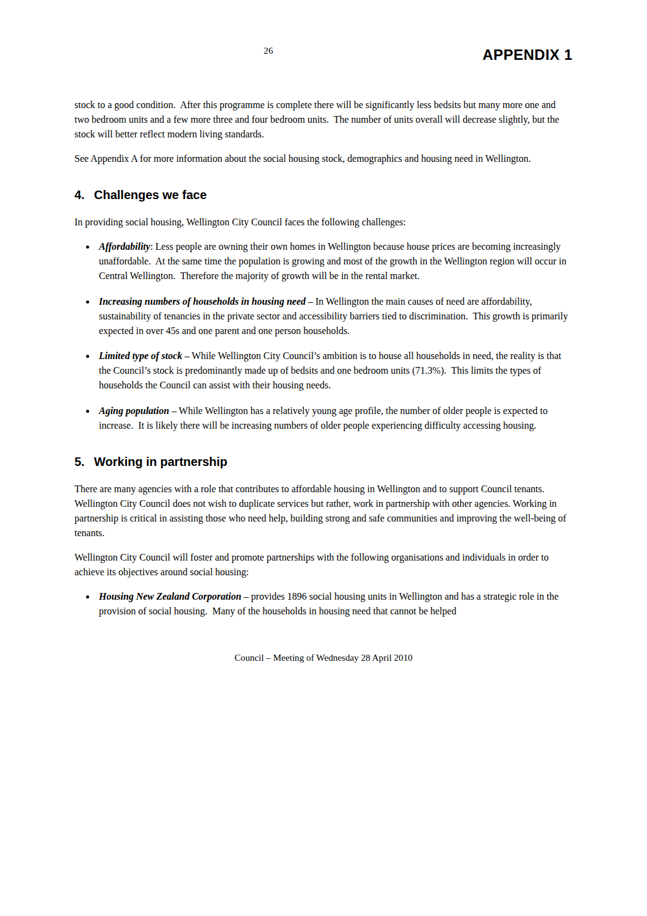26
APPENDIX 1
stock to a good condition. After this programme is complete there will be significantly less bedsits but many more one and two bedroom units and a few more three and four bedroom units. The number of units overall will decrease slightly, but the stock will better reflect modern living standards.
See Appendix A for more information about the social housing stock, demographics and housing need in Wellington.
4. Challenges we face
In providing social housing, Wellington City Council faces the following challenges:
Affordability: Less people are owning their own homes in Wellington because house prices are becoming increasingly unaffordable. At the same time the population is growing and most of the growth in the Wellington region will occur in Central Wellington. Therefore the majority of growth will be in the rental market.
Increasing numbers of households in housing need – In Wellington the main causes of need are affordability, sustainability of tenancies in the private sector and accessibility barriers tied to discrimination. This growth is primarily expected in over 45s and one parent and one person households.
Limited type of stock – While Wellington City Council’s ambition is to house all households in need, the reality is that the Council’s stock is predominantly made up of bedsits and one bedroom units (71.3%). This limits the types of households the Council can assist with their housing needs.
Aging population – While Wellington has a relatively young age profile, the number of older people is expected to increase. It is likely there will be increasing numbers of older people experiencing difficulty accessing housing.
5. Working in partnership
There are many agencies with a role that contributes to affordable housing in Wellington and to support Council tenants. Wellington City Council does not wish to duplicate services but rather, work in partnership with other agencies. Working in partnership is critical in assisting those who need help, building strong and safe communities and improving the well-being of tenants.
Wellington City Council will foster and promote partnerships with the following organisations and individuals in order to achieve its objectives around social housing:
Housing New Zealand Corporation – provides 1896 social housing units in Wellington and has a strategic role in the provision of social housing. Many of the households in housing need that cannot be helped
Council – Meeting of Wednesday 28 April 2010